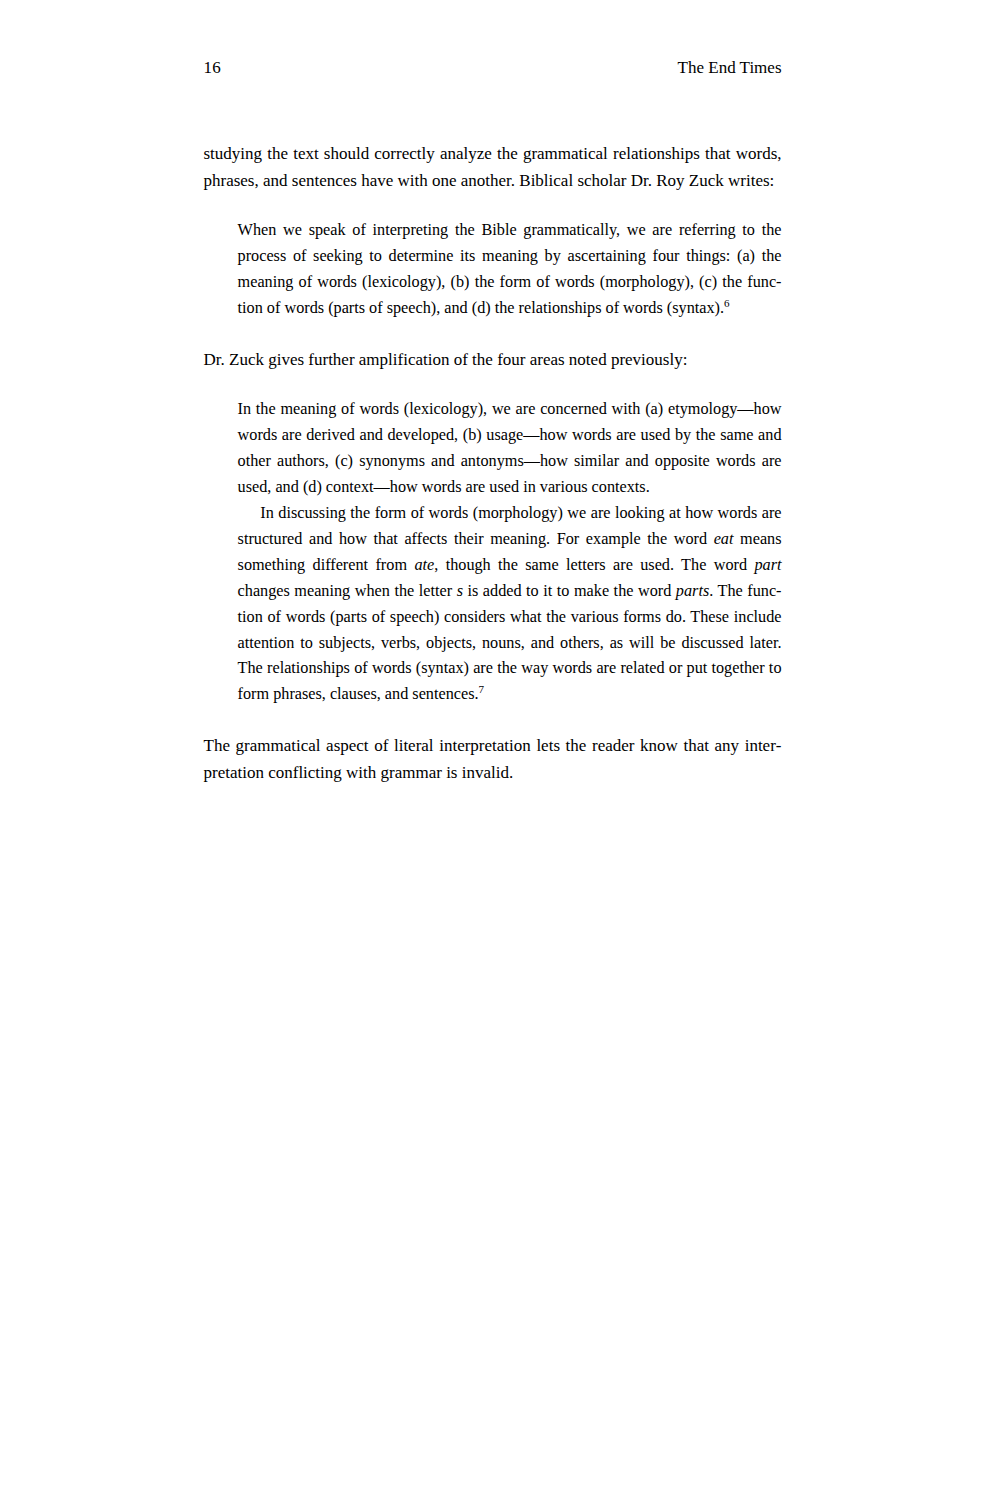16 The End Times
studying the text should correctly analyze the grammatical relationships that words, phrases, and sentences have with one another. Biblical scholar Dr. Roy Zuck writes:
When we speak of interpreting the Bible grammatically, we are referring to the process of seeking to determine its meaning by ascertaining four things: (a) the meaning of words (lexicology), (b) the form of words (morphology), (c) the function of words (parts of speech), and (d) the relationships of words (syntax).6
Dr. Zuck gives further amplification of the four areas noted previously:
In the meaning of words (lexicology), we are concerned with (a) etymology—how words are derived and developed, (b) usage—how words are used by the same and other authors, (c) synonyms and antonyms—how similar and opposite words are used, and (d) context—how words are used in various contexts.
In discussing the form of words (morphology) we are looking at how words are structured and how that affects their meaning. For example the word eat means something different from ate, though the same letters are used. The word part changes meaning when the letter s is added to it to make the word parts. The function of words (parts of speech) considers what the various forms do. These include attention to subjects, verbs, objects, nouns, and others, as will be discussed later. The relationships of words (syntax) are the way words are related or put together to form phrases, clauses, and sentences.7
The grammatical aspect of literal interpretation lets the reader know that any interpretation conflicting with grammar is invalid.